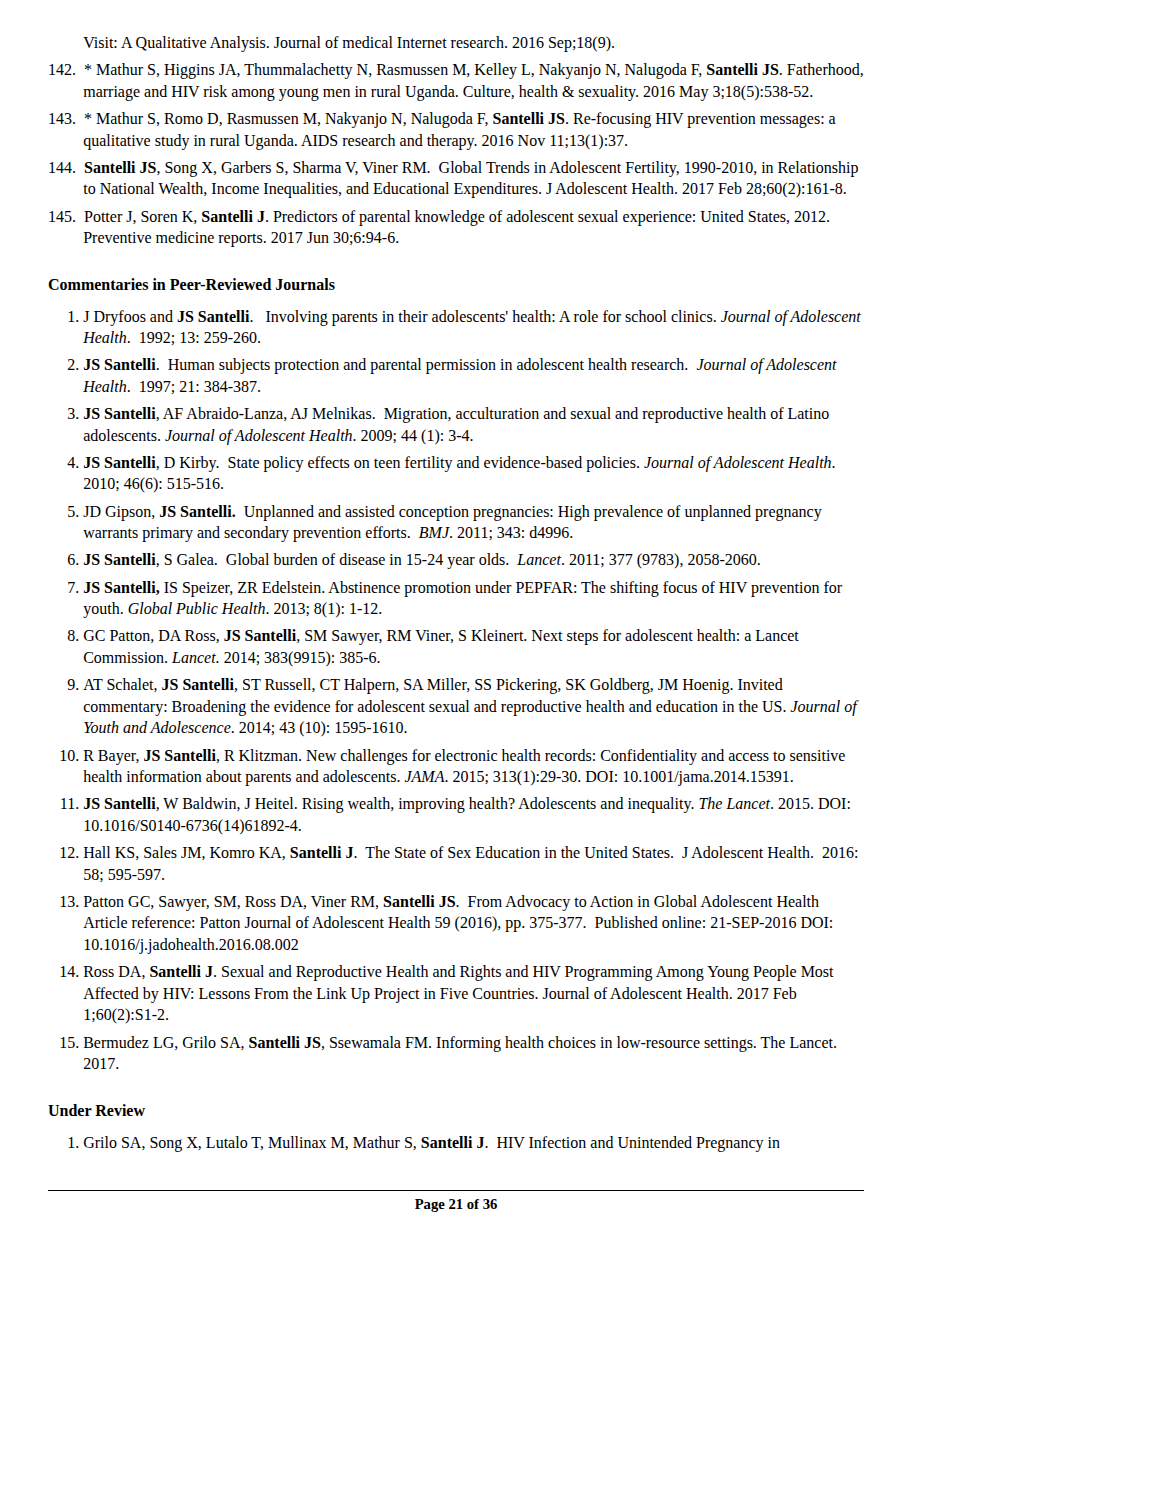Visit: A Qualitative Analysis. Journal of medical Internet research. 2016 Sep;18(9).
142. * Mathur S, Higgins JA, Thummalachetty N, Rasmussen M, Kelley L, Nakyanjo N, Nalugoda F, Santelli JS. Fatherhood, marriage and HIV risk among young men in rural Uganda. Culture, health & sexuality. 2016 May 3;18(5):538-52.
143. * Mathur S, Romo D, Rasmussen M, Nakyanjo N, Nalugoda F, Santelli JS. Re-focusing HIV prevention messages: a qualitative study in rural Uganda. AIDS research and therapy. 2016 Nov 11;13(1):37.
144. Santelli JS, Song X, Garbers S, Sharma V, Viner RM. Global Trends in Adolescent Fertility, 1990-2010, in Relationship to National Wealth, Income Inequalities, and Educational Expenditures. J Adolescent Health. 2017 Feb 28;60(2):161-8.
145. Potter J, Soren K, Santelli J. Predictors of parental knowledge of adolescent sexual experience: United States, 2012. Preventive medicine reports. 2017 Jun 30;6:94-6.
Commentaries in Peer-Reviewed Journals
J Dryfoos and JS Santelli. Involving parents in their adolescents' health: A role for school clinics. Journal of Adolescent Health. 1992; 13: 259-260.
JS Santelli. Human subjects protection and parental permission in adolescent health research. Journal of Adolescent Health. 1997; 21: 384-387.
JS Santelli, AF Abraido-Lanza, AJ Melnikas. Migration, acculturation and sexual and reproductive health of Latino adolescents. Journal of Adolescent Health. 2009; 44 (1): 3-4.
JS Santelli, D Kirby. State policy effects on teen fertility and evidence-based policies. Journal of Adolescent Health. 2010; 46(6): 515-516.
JD Gipson, JS Santelli. Unplanned and assisted conception pregnancies: High prevalence of unplanned pregnancy warrants primary and secondary prevention efforts. BMJ. 2011; 343: d4996.
JS Santelli, S Galea. Global burden of disease in 15-24 year olds. Lancet. 2011; 377 (9783), 2058-2060.
JS Santelli, IS Speizer, ZR Edelstein. Abstinence promotion under PEPFAR: The shifting focus of HIV prevention for youth. Global Public Health. 2013; 8(1): 1-12.
GC Patton, DA Ross, JS Santelli, SM Sawyer, RM Viner, S Kleinert. Next steps for adolescent health: a Lancet Commission. Lancet. 2014; 383(9915): 385-6.
AT Schalet, JS Santelli, ST Russell, CT Halpern, SA Miller, SS Pickering, SK Goldberg, JM Hoenig. Invited commentary: Broadening the evidence for adolescent sexual and reproductive health and education in the US. Journal of Youth and Adolescence. 2014; 43 (10): 1595-1610.
R Bayer, JS Santelli, R Klitzman. New challenges for electronic health records: Confidentiality and access to sensitive health information about parents and adolescents. JAMA. 2015; 313(1):29-30. DOI: 10.1001/jama.2014.15391.
JS Santelli, W Baldwin, J Heitel. Rising wealth, improving health? Adolescents and inequality. The Lancet. 2015. DOI: 10.1016/S0140-6736(14)61892-4.
Hall KS, Sales JM, Komro KA, Santelli J. The State of Sex Education in the United States. J Adolescent Health. 2016: 58; 595-597.
Patton GC, Sawyer, SM, Ross DA, Viner RM, Santelli JS. From Advocacy to Action in Global Adolescent Health Article reference: Patton Journal of Adolescent Health 59 (2016), pp. 375-377. Published online: 21-SEP-2016 DOI: 10.1016/j.jadohealth.2016.08.002
Ross DA, Santelli J. Sexual and Reproductive Health and Rights and HIV Programming Among Young People Most Affected by HIV: Lessons From the Link Up Project in Five Countries. Journal of Adolescent Health. 2017 Feb 1;60(2):S1-2.
Bermudez LG, Grilo SA, Santelli JS, Ssewamala FM. Informing health choices in low-resource settings. The Lancet. 2017.
Under Review
Grilo SA, Song X, Lutalo T, Mullinax M, Mathur S, Santelli J. HIV Infection and Unintended Pregnancy in
Page 21 of 36